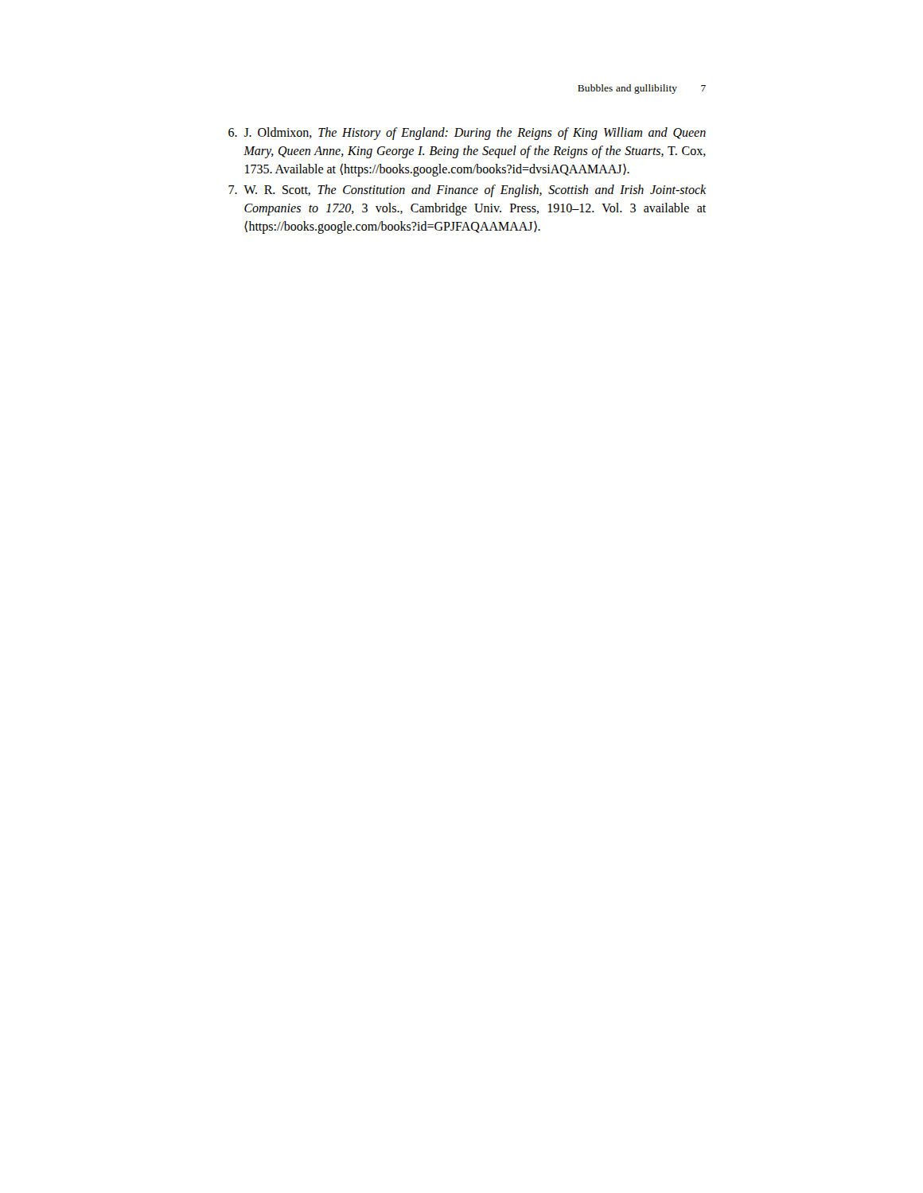Bubbles and gullibility 7
6. J. Oldmixon, The History of England: During the Reigns of King William and Queen Mary, Queen Anne, King George I. Being the Sequel of the Reigns of the Stuarts, T. Cox, 1735. Available at ⟨https://books.google.com/books?id=dvsiAQAAMAAJ⟩.
7. W. R. Scott, The Constitution and Finance of English, Scottish and Irish Joint-stock Companies to 1720, 3 vols., Cambridge Univ. Press, 1910–12. Vol. 3 available at ⟨https://books.google.com/books?id=GPJFAQAAMAAJ⟩.